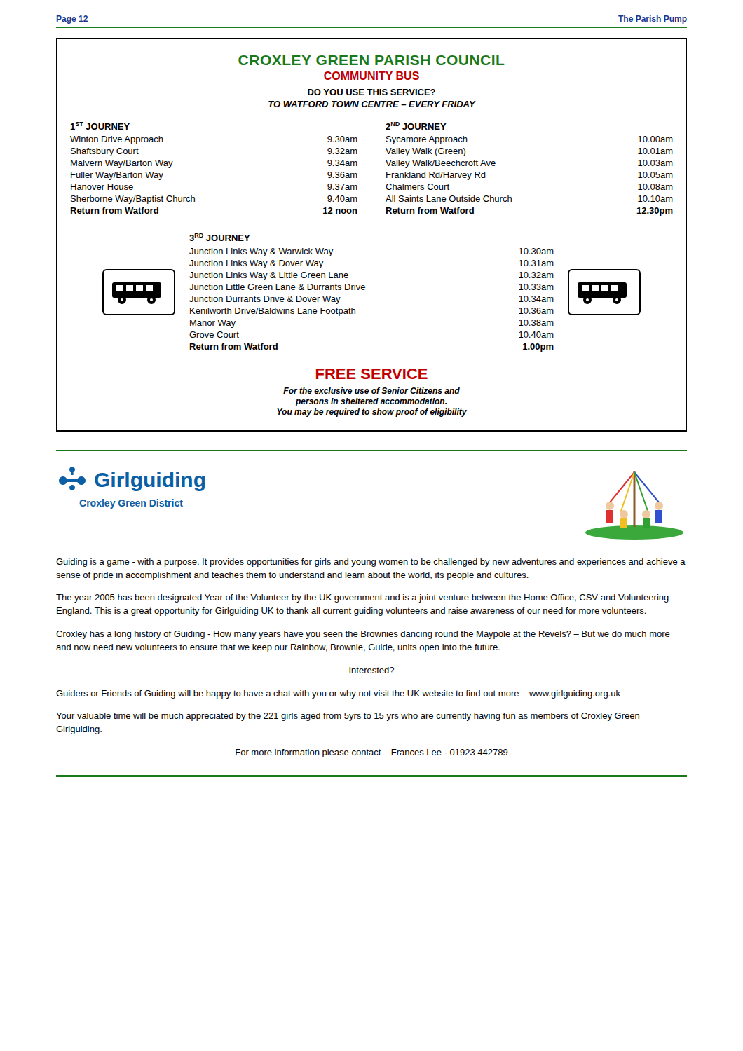Page 12
The Parish Pump
CROXLEY GREEN PARISH COUNCIL
COMMUNITY BUS
DO YOU USE THIS SERVICE?
TO WATFORD TOWN CENTRE – EVERY FRIDAY
1ST JOURNEY
| Winton Drive Approach | 9.30am |
| Shaftsbury Court | 9.32am |
| Malvern Way/Barton Way | 9.34am |
| Fuller Way/Barton Way | 9.36am |
| Hanover House | 9.37am |
| Sherborne Way/Baptist Church | 9.40am |
| Return from Watford | 12 noon |
2ND JOURNEY
| Sycamore Approach | 10.00am |
| Valley Walk (Green) | 10.01am |
| Valley Walk/Beechcroft Ave | 10.03am |
| Frankland Rd/Harvey Rd | 10.05am |
| Chalmers Court | 10.08am |
| All Saints Lane Outside Church | 10.10am |
| Return from Watford | 12.30pm |
3RD JOURNEY
| Junction Links Way & Warwick Way | 10.30am |
| Junction Links Way & Dover Way | 10.31am |
| Junction Links Way & Little Green Lane | 10.32am |
| Junction Little Green Lane & Durrants Drive | 10.33am |
| Junction Durrants Drive & Dover Way | 10.34am |
| Kenilworth Drive/Baldwins Lane Footpath | 10.36am |
| Manor Way | 10.38am |
| Grove Court | 10.40am |
| Return from Watford | 1.00pm |
FREE SERVICE
For the exclusive use of Senior Citizens and
persons in sheltered accommodation.
You may be required to show proof of eligibility
Girlguiding
Croxley Green District
Guiding is a game - with a purpose. It provides opportunities for girls and young women to be challenged by new adventures and experiences and achieve a sense of pride in accomplishment and teaches them to understand and learn about the world, its people and cultures.
The year 2005 has been designated Year of the Volunteer by the UK government and is a joint venture between the Home Office, CSV and Volunteering England. This is a great opportunity for Girlguiding UK to thank all current guiding volunteers and raise awareness of our need for more volunteers.
Croxley has a long history of Guiding - How many years have you seen the Brownies dancing round the Maypole at the Revels? – But we do much more and now need new volunteers to ensure that we keep our Rainbow, Brownie, Guide, units open into the future.
Interested?
Guiders or Friends of Guiding will be happy to have a chat with you or why not visit the UK website to find out more – www.girlguiding.org.uk
Your valuable time will be much appreciated by the 221 girls aged from 5yrs to 15 yrs who are currently having fun as members of Croxley Green Girlguiding.
For more information please contact – Frances Lee - 01923 442789